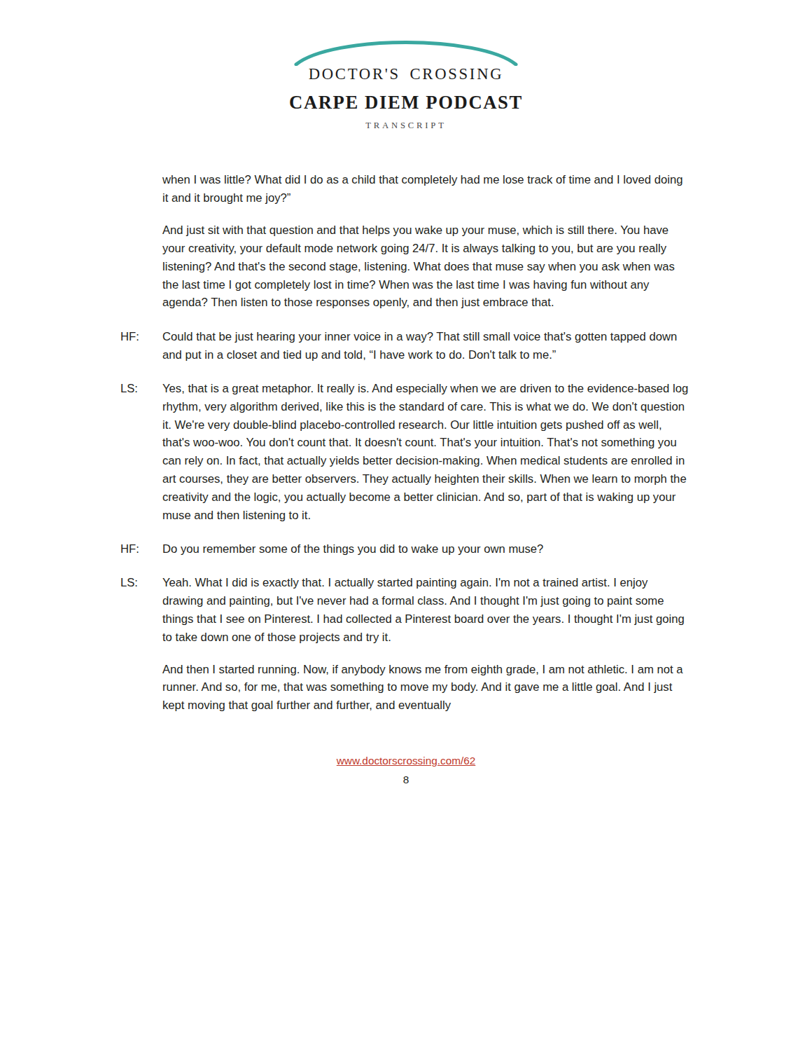DOCTOR'S CROSSING
CARPE DIEM PODCAST
TRANSCRIPT
when I was little? What did I do as a child that completely had me lose track of time and I loved doing it and it brought me joy?”
And just sit with that question and that helps you wake up your muse, which is still there. You have your creativity, your default mode network going 24/7. It is always talking to you, but are you really listening? And that's the second stage, listening. What does that muse say when you ask when was the last time I got completely lost in time? When was the last time I was having fun without any agenda? Then listen to those responses openly, and then just embrace that.
HF:
Could that be just hearing your inner voice in a way? That still small voice that's gotten tapped down and put in a closet and tied up and told, “I have work to do. Don't talk to me.”
LS:
Yes, that is a great metaphor. It really is. And especially when we are driven to the evidence-based log rhythm, very algorithm derived, like this is the standard of care. This is what we do. We don't question it. We're very double-blind placebo-controlled research. Our little intuition gets pushed off as well, that's woo-woo. You don't count that. It doesn't count. That's your intuition. That's not something you can rely on. In fact, that actually yields better decision-making. When medical students are enrolled in art courses, they are better observers. They actually heighten their skills. When we learn to morph the creativity and the logic, you actually become a better clinician. And so, part of that is waking up your muse and then listening to it.
HF:
Do you remember some of the things you did to wake up your own muse?
LS:
Yeah. What I did is exactly that. I actually started painting again. I'm not a trained artist. I enjoy drawing and painting, but I've never had a formal class. And I thought I'm just going to paint some things that I see on Pinterest. I had collected a Pinterest board over the years. I thought I'm just going to take down one of those projects and try it.
And then I started running. Now, if anybody knows me from eighth grade, I am not athletic. I am not a runner. And so, for me, that was something to move my body. And it gave me a little goal. And I just kept moving that goal further and further, and eventually
www.doctorscrossing.com/62
8